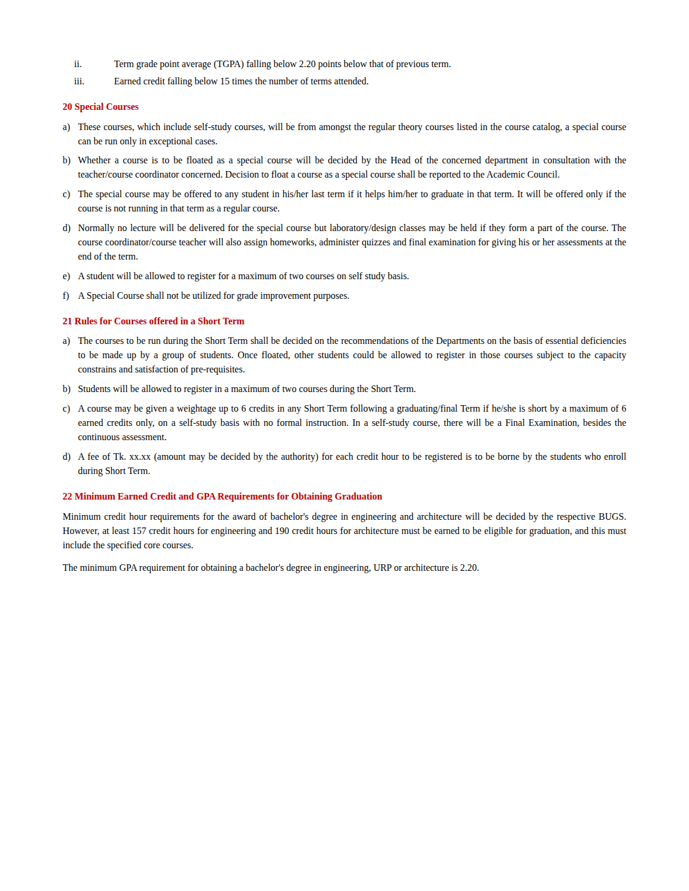ii. Term grade point average (TGPA) falling below 2.20 points below that of previous term.
iii. Earned credit falling below 15 times the number of terms attended.
20 Special Courses
a) These courses, which include self-study courses, will be from amongst the regular theory courses listed in the course catalog, a special course can be run only in exceptional cases.
b) Whether a course is to be floated as a special course will be decided by the Head of the concerned department in consultation with the teacher/course coordinator concerned. Decision to float a course as a special course shall be reported to the Academic Council.
c) The special course may be offered to any student in his/her last term if it helps him/her to graduate in that term. It will be offered only if the course is not running in that term as a regular course.
d) Normally no lecture will be delivered for the special course but laboratory/design classes may be held if they form a part of the course. The course coordinator/course teacher will also assign homeworks, administer quizzes and final examination for giving his or her assessments at the end of the term.
e) A student will be allowed to register for a maximum of two courses on self study basis.
f) A Special Course shall not be utilized for grade improvement purposes.
21 Rules for Courses offered in a Short Term
a) The courses to be run during the Short Term shall be decided on the recommendations of the Departments on the basis of essential deficiencies to be made up by a group of students. Once floated, other students could be allowed to register in those courses subject to the capacity constrains and satisfaction of pre-requisites.
b) Students will be allowed to register in a maximum of two courses during the Short Term.
c) A course may be given a weightage up to 6 credits in any Short Term following a graduating/final Term if he/she is short by a maximum of 6 earned credits only, on a self-study basis with no formal instruction. In a self-study course, there will be a Final Examination, besides the continuous assessment.
d) A fee of Tk. xx.xx (amount may be decided by the authority) for each credit hour to be registered is to be borne by the students who enroll during Short Term.
22 Minimum Earned Credit and GPA Requirements for Obtaining Graduation
Minimum credit hour requirements for the award of bachelor's degree in engineering and architecture will be decided by the respective BUGS. However, at least 157 credit hours for engineering and 190 credit hours for architecture must be earned to be eligible for graduation, and this must include the specified core courses.
The minimum GPA requirement for obtaining a bachelor's degree in engineering, URP or architecture is 2.20.